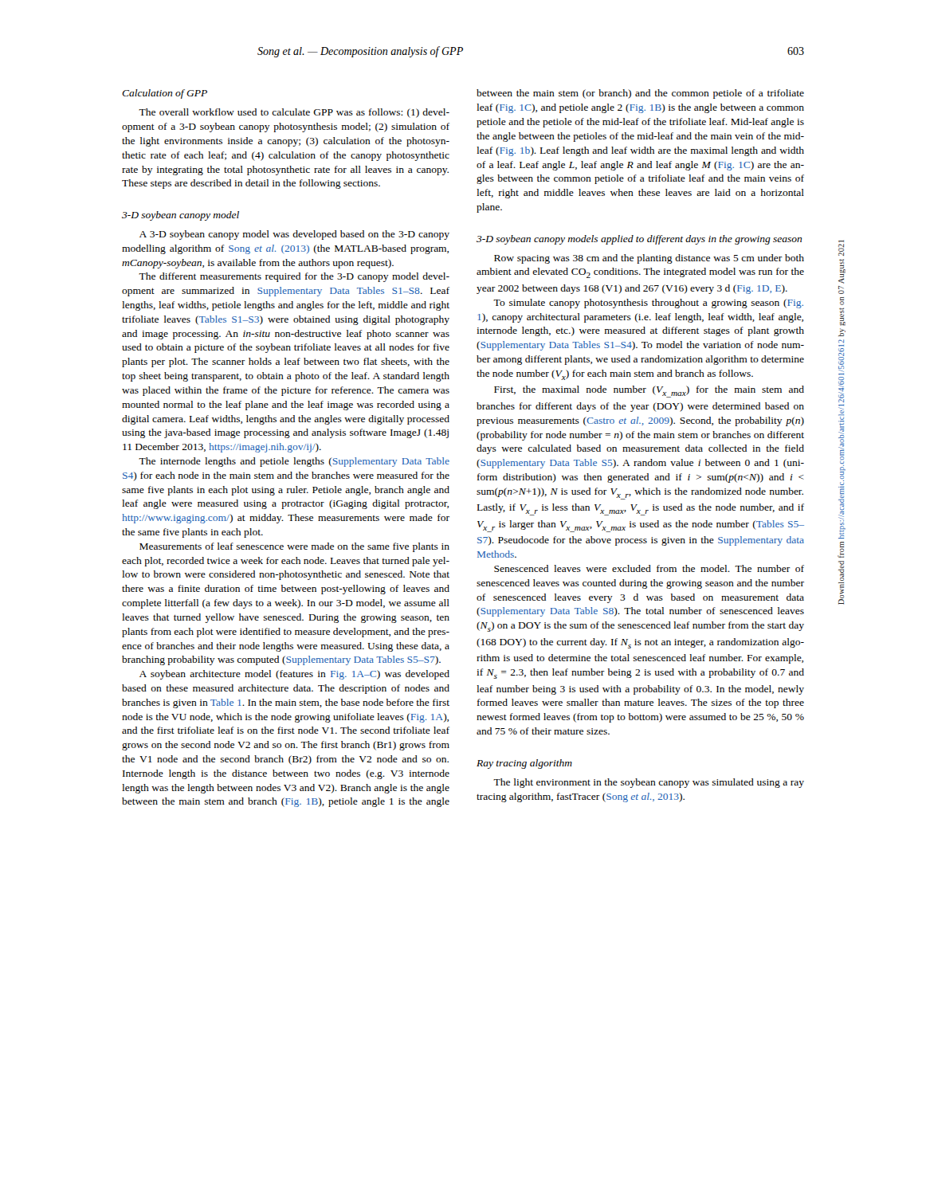Downloaded from https://academic.oup.com/aob/article/126/4/601/5602612 by guest on 07 August 2021
Song et al. — Decomposition analysis of GPP 603
Calculation of GPP
The overall workflow used to calculate GPP was as follows: (1) development of a 3-D soybean canopy photosynthesis model; (2) simulation of the light environments inside a canopy; (3) calculation of the photosynthetic rate of each leaf; and (4) calculation of the canopy photosynthetic rate by integrating the total photosynthetic rate for all leaves in a canopy. These steps are described in detail in the following sections.
3-D soybean canopy model
A 3-D soybean canopy model was developed based on the 3-D canopy modelling algorithm of Song et al. (2013) (the MATLAB-based program, mCanopy-soybean, is available from the authors upon request).
The different measurements required for the 3-D canopy model development are summarized in Supplementary Data Tables S1–S8. Leaf lengths, leaf widths, petiole lengths and angles for the left, middle and right trifoliate leaves (Tables S1–S3) were obtained using digital photography and image processing. An in-situ non-destructive leaf photo scanner was used to obtain a picture of the soybean trifoliate leaves at all nodes for five plants per plot. The scanner holds a leaf between two flat sheets, with the top sheet being transparent, to obtain a photo of the leaf. A standard length was placed within the frame of the picture for reference. The camera was mounted normal to the leaf plane and the leaf image was recorded using a digital camera. Leaf widths, lengths and the angles were digitally processed using the java-based image processing and analysis software ImageJ (1.48j 11 December 2013, https://imagej.nih.gov/ij/).
The internode lengths and petiole lengths (Supplementary Data Table S4) for each node in the main stem and the branches were measured for the same five plants in each plot using a ruler. Petiole angle, branch angle and leaf angle were measured using a protractor (iGaging digital protractor, http://www.igaging.com/) at midday. These measurements were made for the same five plants in each plot.
Measurements of leaf senescence were made on the same five plants in each plot, recorded twice a week for each node. Leaves that turned pale yellow to brown were considered non-photosynthetic and senesced. Note that there was a finite duration of time between post-yellowing of leaves and complete litterfall (a few days to a week). In our 3-D model, we assume all leaves that turned yellow have senesced. During the growing season, ten plants from each plot were identified to measure development, and the presence of branches and their node lengths were measured. Using these data, a branching probability was computed (Supplementary Data Tables S5–S7).
A soybean architecture model (features in Fig. 1A–C) was developed based on these measured architecture data. The description of nodes and branches is given in Table 1. In the main stem, the base node before the first node is the VU node, which is the node growing unifoliate leaves (Fig. 1A), and the first trifoliate leaf is on the first node V1. The second trifoliate leaf grows on the second node V2 and so on. The first branch (Br1) grows from the V1 node and the second branch (Br2) from the V2 node and so on. Internode length is the distance between two nodes (e.g. V3 internode length was the length between nodes V3 and V2). Branch angle is the angle between the main stem and branch (Fig. 1B), petiole angle 1 is the angle between the main stem (or branch) and the common petiole of a trifoliate leaf (Fig. 1C), and petiole angle 2 (Fig. 1B) is the angle between a common petiole and the petiole of the mid-leaf of the trifoliate leaf. Mid-leaf angle is the angle between the petioles of the mid-leaf and the main vein of the mid-leaf (Fig. 1b). Leaf length and leaf width are the maximal length and width of a leaf. Leaf angle L, leaf angle R and leaf angle M (Fig. 1C) are the angles between the common petiole of a trifoliate leaf and the main veins of left, right and middle leaves when these leaves are laid on a horizontal plane.
3-D soybean canopy models applied to different days in the growing season
Row spacing was 38 cm and the planting distance was 5 cm under both ambient and elevated CO2 conditions. The integrated model was run for the year 2002 between days 168 (V1) and 267 (V16) every 3 d (Fig. 1D, E).
To simulate canopy photosynthesis throughout a growing season (Fig. 1), canopy architectural parameters (i.e. leaf length, leaf width, leaf angle, internode length, etc.) were measured at different stages of plant growth (Supplementary Data Tables S1–S4). To model the variation of node number among different plants, we used a randomization algorithm to determine the node number (Vx) for each main stem and branch as follows.
First, the maximal node number (Vx_max) for the main stem and branches for different days of the year (DOY) were determined based on previous measurements (Castro et al., 2009). Second, the probability p(n) (probability for node number = n) of the main stem or branches on different days were calculated based on measurement data collected in the field (Supplementary Data Table S5). A random value i between 0 and 1 (uniform distribution) was then generated and if i > sum(p(n<N)) and i < sum(p(n>N+1)), N is used for Vx_r, which is the randomized node number. Lastly, if Vx_r is less than Vx_max, Vx_r is used as the node number, and if Vx_r is larger than Vx_max, Vx_max is used as the node number (Tables S5–S7). Pseudocode for the above process is given in the Supplementary data Methods.
Senescenced leaves were excluded from the model. The number of senescenced leaves was counted during the growing season and the number of senescenced leaves every 3 d was based on measurement data (Supplementary Data Table S8). The total number of senescenced leaves (Ns) on a DOY is the sum of the senescenced leaf number from the start day (168 DOY) to the current day. If Ns is not an integer, a randomization algorithm is used to determine the total senescenced leaf number. For example, if Ns = 2.3, then leaf number being 2 is used with a probability of 0.7 and leaf number being 3 is used with a probability of 0.3. In the model, newly formed leaves were smaller than mature leaves. The sizes of the top three newest formed leaves (from top to bottom) were assumed to be 25 %, 50 % and 75 % of their mature sizes.
Ray tracing algorithm
The light environment in the soybean canopy was simulated using a ray tracing algorithm, fastTracer (Song et al., 2013).